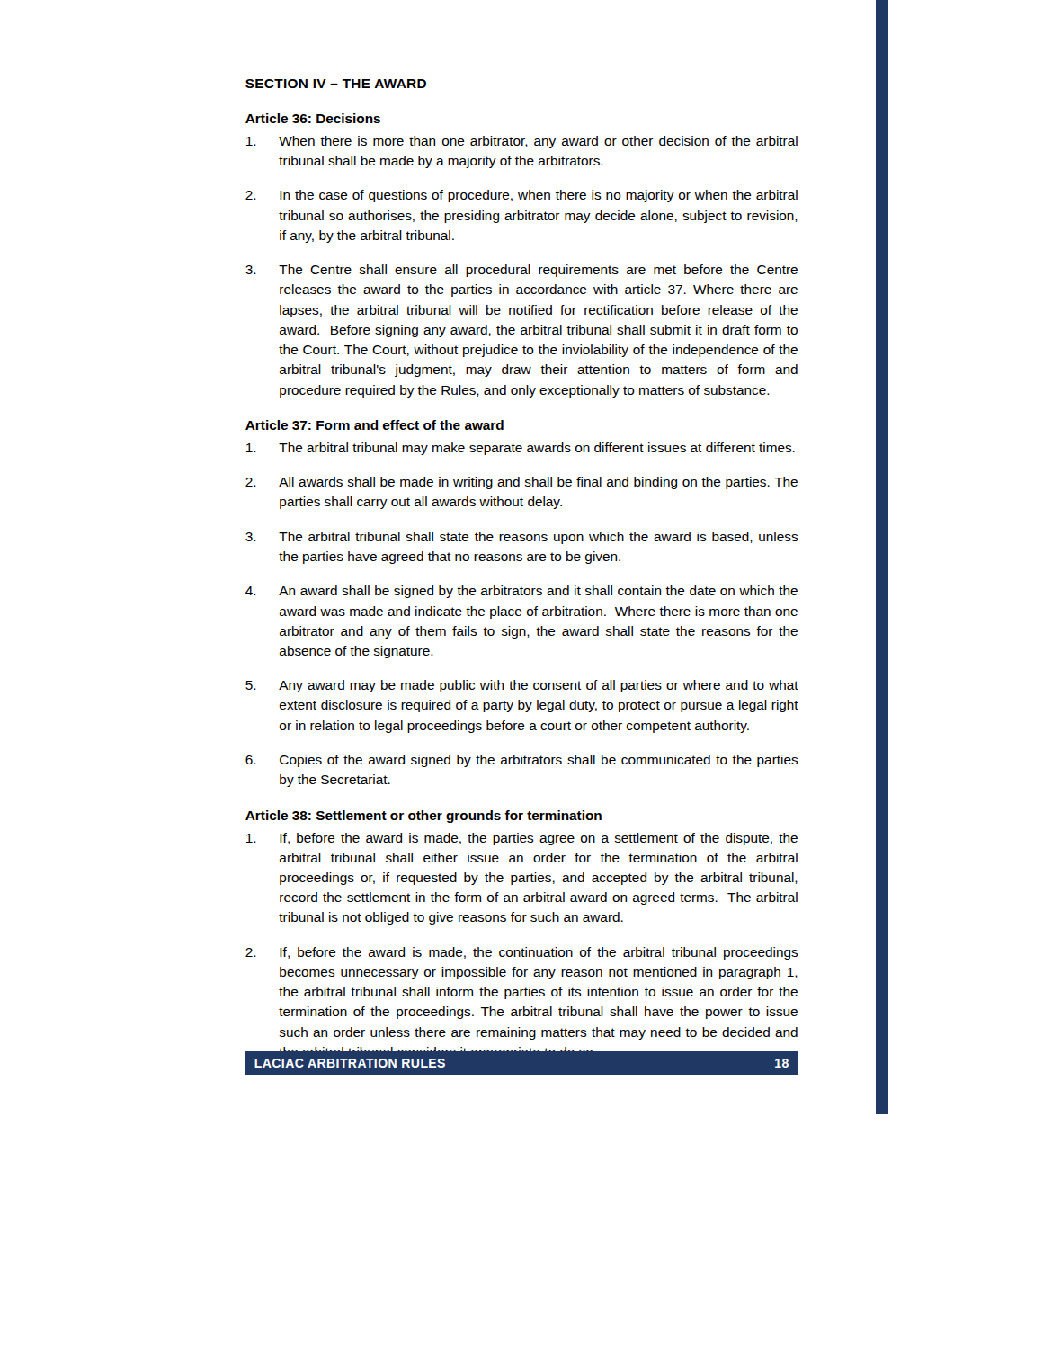SECTION IV – THE AWARD
Article 36: Decisions
When there is more than one arbitrator, any award or other decision of the arbitral tribunal shall be made by a majority of the arbitrators.
In the case of questions of procedure, when there is no majority or when the arbitral tribunal so authorises, the presiding arbitrator may decide alone, subject to revision, if any, by the arbitral tribunal.
The Centre shall ensure all procedural requirements are met before the Centre releases the award to the parties in accordance with article 37. Where there are lapses, the arbitral tribunal will be notified for rectification before release of the award. Before signing any award, the arbitral tribunal shall submit it in draft form to the Court. The Court, without prejudice to the inviolability of the independence of the arbitral tribunal's judgment, may draw their attention to matters of form and procedure required by the Rules, and only exceptionally to matters of substance.
Article 37: Form and effect of the award
The arbitral tribunal may make separate awards on different issues at different times.
All awards shall be made in writing and shall be final and binding on the parties. The parties shall carry out all awards without delay.
The arbitral tribunal shall state the reasons upon which the award is based, unless the parties have agreed that no reasons are to be given.
An award shall be signed by the arbitrators and it shall contain the date on which the award was made and indicate the place of arbitration. Where there is more than one arbitrator and any of them fails to sign, the award shall state the reasons for the absence of the signature.
Any award may be made public with the consent of all parties or where and to what extent disclosure is required of a party by legal duty, to protect or pursue a legal right or in relation to legal proceedings before a court or other competent authority.
Copies of the award signed by the arbitrators shall be communicated to the parties by the Secretariat.
Article 38: Settlement or other grounds for termination
If, before the award is made, the parties agree on a settlement of the dispute, the arbitral tribunal shall either issue an order for the termination of the arbitral proceedings or, if requested by the parties, and accepted by the arbitral tribunal, record the settlement in the form of an arbitral award on agreed terms. The arbitral tribunal is not obliged to give reasons for such an award.
If, before the award is made, the continuation of the arbitral tribunal proceedings becomes unnecessary or impossible for any reason not mentioned in paragraph 1, the arbitral tribunal shall inform the parties of its intention to issue an order for the termination of the proceedings. The arbitral tribunal shall have the power to issue such an order unless there are remaining matters that may need to be decided and the arbitral tribunal considers it appropriate to do so.
LACIAC ARBITRATION RULES 18